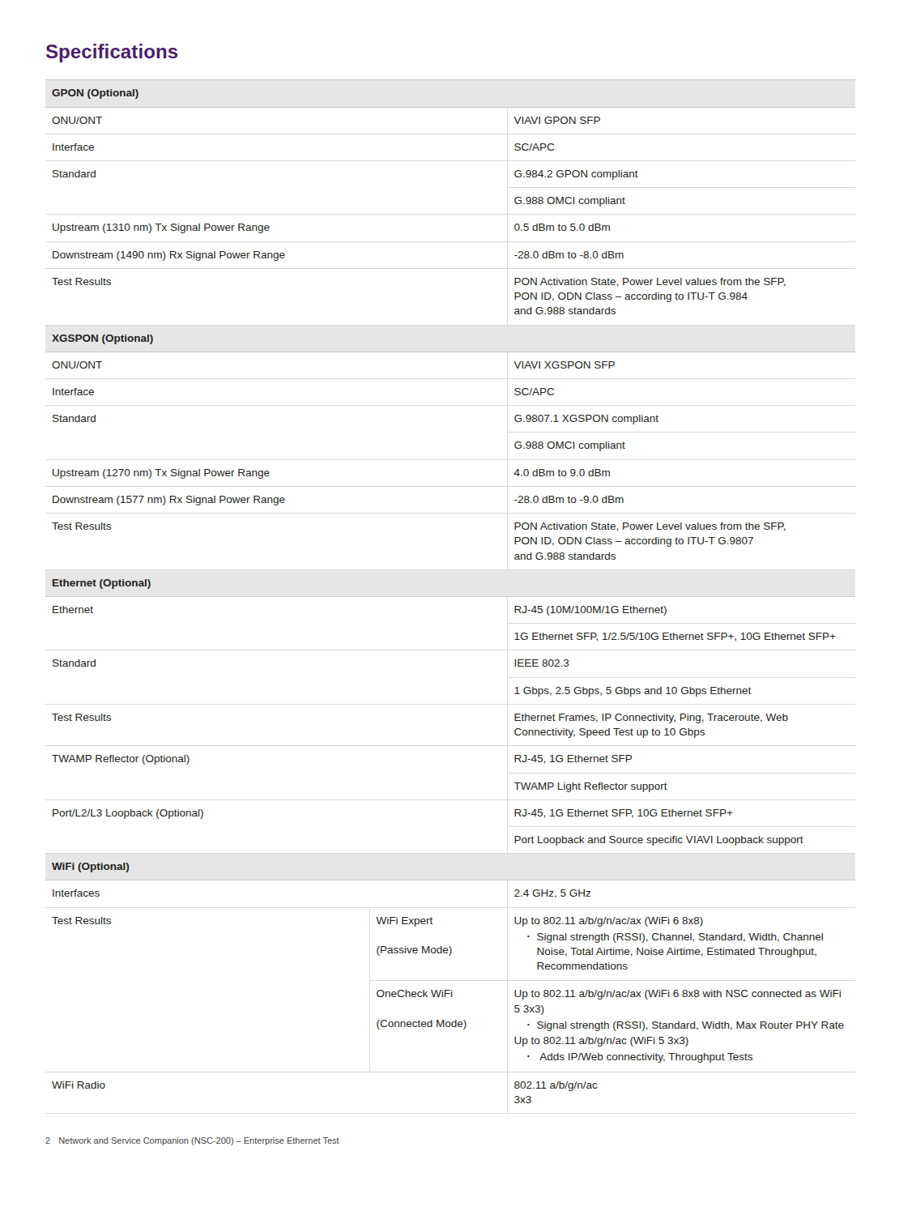Specifications
| GPON (Optional) |
| --- |
| ONU/ONT | VIAVI GPON SFP |
| Interface | SC/APC |
| Standard | G.984.2 GPON compliant |
| G.988 OMCI compliant |
| Upstream (1310 nm) Tx Signal Power Range | 0.5 dBm to 5.0 dBm |
| Downstream (1490 nm) Rx Signal Power Range | -28.0 dBm to -8.0 dBm |
| Test Results | PON Activation State, Power Level values from the SFP, PON ID, ODN Class – according to ITU-T G.984 and G.988 standards |
| XGSPON (Optional) |
| ONU/ONT | VIAVI XGSPON SFP |
| Interface | SC/APC |
| Standard | G.9807.1 XGSPON compliant |
| G.988 OMCI compliant |
| Upstream (1270 nm) Tx Signal Power Range | 4.0 dBm to 9.0 dBm |
| Downstream (1577 nm) Rx Signal Power Range | -28.0 dBm to -9.0 dBm |
| Test Results | PON Activation State, Power Level values from the SFP, PON ID, ODN Class – according to ITU-T G.9807 and G.988 standards |
| Ethernet (Optional) |
| Ethernet | RJ-45 (10M/100M/1G Ethernet) |
| 1G Ethernet SFP, 1/2.5/5/10G Ethernet SFP+, 10G Ethernet SFP+ |
| Standard | IEEE 802.3 |
| 1 Gbps, 2.5 Gbps, 5 Gbps and 10 Gbps Ethernet |
| Test Results | Ethernet Frames, IP Connectivity, Ping, Traceroute, Web Connectivity, Speed Test up to 10 Gbps |
| TWAMP Reflector (Optional) | RJ-45, 1G Ethernet SFP |
| TWAMP Light Reflector support |
| Port/L2/L3 Loopback (Optional) | RJ-45, 1G Ethernet SFP, 10G Ethernet SFP+ |
| Port Loopback and Source specific VIAVI Loopback support |
| WiFi (Optional) |
| Interfaces | 2.4 GHz, 5 GHz |
| Test Results | WiFi Expert (Passive Mode) | Up to 802.11 a/b/g/n/ac/ax (WiFi 6 8x8) Signal strength (RSSI), Channel, Standard, Width, Channel Noise, Total Airtime, Noise Airtime, Estimated Throughput, Recommendations |
| OneCheck WiFi (Connected Mode) | Up to 802.11 a/b/g/n/ac/ax (WiFi 6 8x8 with NSC connected as WiFi 5 3x3) Signal strength (RSSI), Standard, Width, Max Router PHY Rate Up to 802.11 a/b/g/n/ac (WiFi 5 3x3) Adds IP/Web connectivity, Throughput Tests |
| WiFi Radio | 802.11 a/b/g/n/ac 3x3 |
2 Network and Service Companion (NSC-200) – Enterprise Ethernet Test